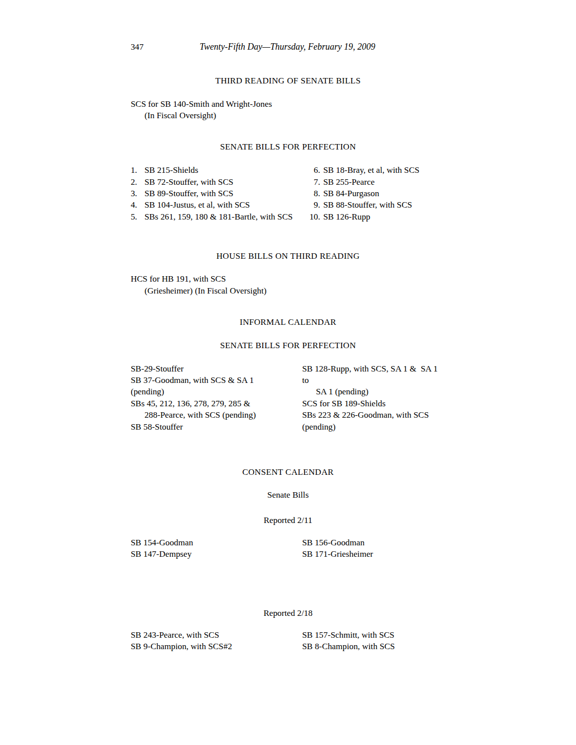347
Twenty-Fifth Day—Thursday, February 19, 2009
THIRD READING OF SENATE BILLS
SCS for SB 140-Smith and Wright-Jones
(In Fiscal Oversight)
SENATE BILLS FOR PERFECTION
| 1. SB 215-Shields 2. SB 72-Stouffer, with SCS 3. SB 89-Stouffer, with SCS 4. SB 104-Justus, et al, with SCS 5. SBs 261, 159, 180 & 181-Bartle, with SCS | 6. SB 18-Bray, et al, with SCS 7. SB 255-Pearce 8. SB 84-Purgason 9. SB 88-Stouffer, with SCS 10. SB 126-Rupp |
HOUSE BILLS ON THIRD READING
HCS for HB 191, with SCS
(Griesheimer) (In Fiscal Oversight)
INFORMAL CALENDAR
SENATE BILLS FOR PERFECTION
| SB-29-Stouffer SB 37-Goodman, with SCS & SA 1 (pending) SBs 45, 212, 136, 278, 279, 285 & 288-Pearce, with SCS (pending) SB 58-Stouffer | SB 128-Rupp, with SCS, SA 1 & SA 1 to SA 1 (pending) SCS for SB 189-Shields SBs 223 & 226-Goodman, with SCS (pending) |
CONSENT CALENDAR
Senate Bills
Reported 2/11
| SB 154-Goodman SB 147-Dempsey | SB 156-Goodman SB 171-Griesheimer |
Reported 2/18
| SB 243-Pearce, with SCS SB 9-Champion, with SCS#2 | SB 157-Schmitt, with SCS SB 8-Champion, with SCS |